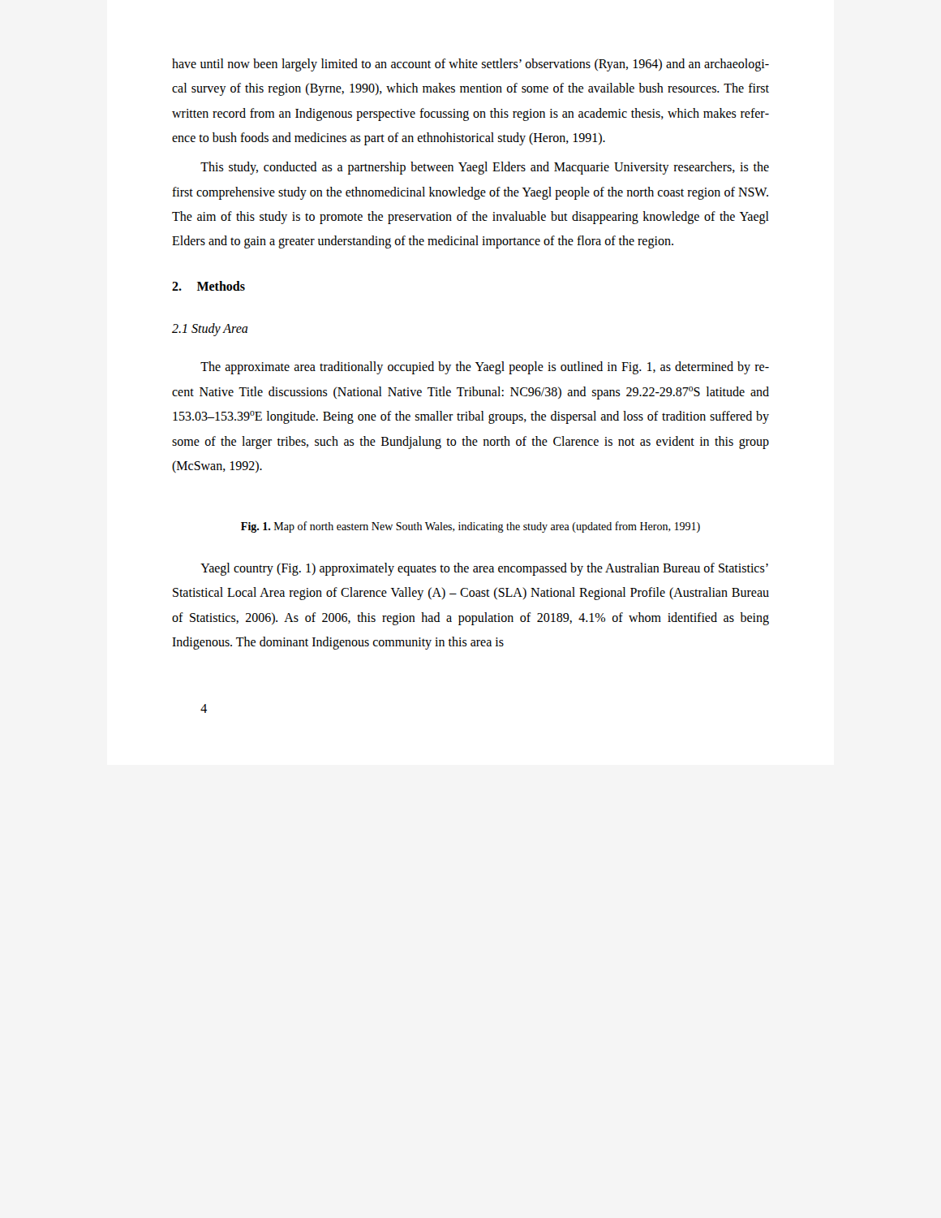have until now been largely limited to an account of white settlers’ observations (Ryan, 1964) and an archaeological survey of this region (Byrne, 1990), which makes mention of some of the available bush resources. The first written record from an Indigenous perspective focussing on this region is an academic thesis, which makes reference to bush foods and medicines as part of an ethnohistorical study (Heron, 1991).
This study, conducted as a partnership between Yaegl Elders and Macquarie University researchers, is the first comprehensive study on the ethnomedicinal knowledge of the Yaegl people of the north coast region of NSW. The aim of this study is to promote the preservation of the invaluable but disappearing knowledge of the Yaegl Elders and to gain a greater understanding of the medicinal importance of the flora of the region.
2. Methods
2.1 Study Area
The approximate area traditionally occupied by the Yaegl people is outlined in Fig. 1, as determined by recent Native Title discussions (National Native Title Tribunal: NC96/38) and spans 29.22-29.87oS latitude and 153.03–153.39oE longitude. Being one of the smaller tribal groups, the dispersal and loss of tradition suffered by some of the larger tribes, such as the Bundjalung to the north of the Clarence is not as evident in this group (McSwan, 1992).
Fig. 1. Map of north eastern New South Wales, indicating the study area (updated from Heron, 1991)
Yaegl country (Fig. 1) approximately equates to the area encompassed by the Australian Bureau of Statistics’ Statistical Local Area region of Clarence Valley (A) – Coast (SLA) National Regional Profile (Australian Bureau of Statistics, 2006). As of 2006, this region had a population of 20189, 4.1% of whom identified as being Indigenous. The dominant Indigenous community in this area is
4